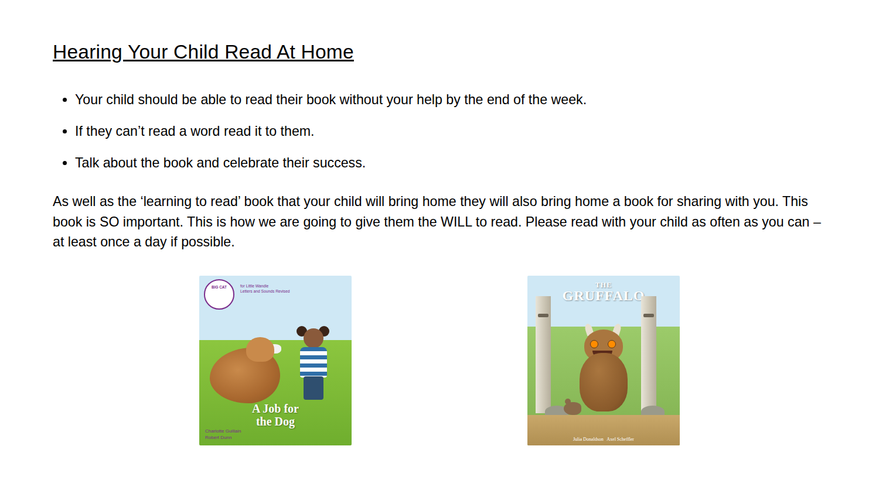Hearing Your Child Read At Home
Your child should be able to read their book without your help by the end of the week.
If they can’t read a word read it to them.
Talk about the book and celebrate their success.
As well as the ‘learning to read’ book that your child will bring home they will also bring home a book for sharing with you. This book is SO important. This is how we are going to give them the WILL to read. Please read with your child as often as you can – at least once a day if possible.
BIG CAT
for Little Wandle
Letters and Sounds Revised
A Job for
the Dog
Charlotte Guillain
Robert Dunn
THE GRUFFALO
Julia Donaldson Axel Scheffler